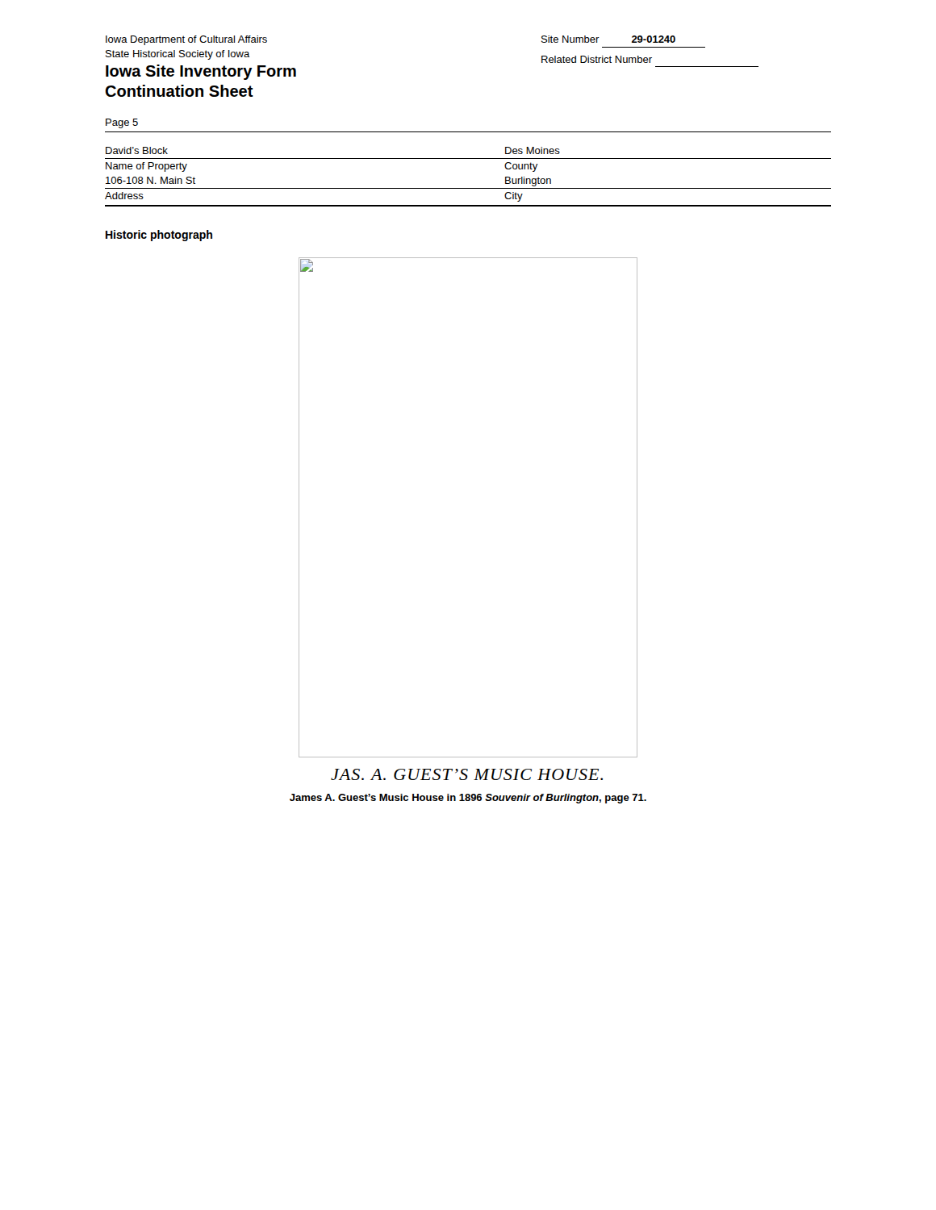Iowa Department of Cultural Affairs
State Historical Society of Iowa
Iowa Site Inventory Form
Continuation Sheet
Site Number 29-01240
Related District Number
Page 5
| David’s Block | Des Moines |
| Name of Property | County |
| 106-108 N. Main St | Burlington |
| Address | City |
Historic photograph
JAS. A. GUEST’S MUSIC HOUSE.
James A. Guest’s Music House in 1896 Souvenir of Burlington, page 71.